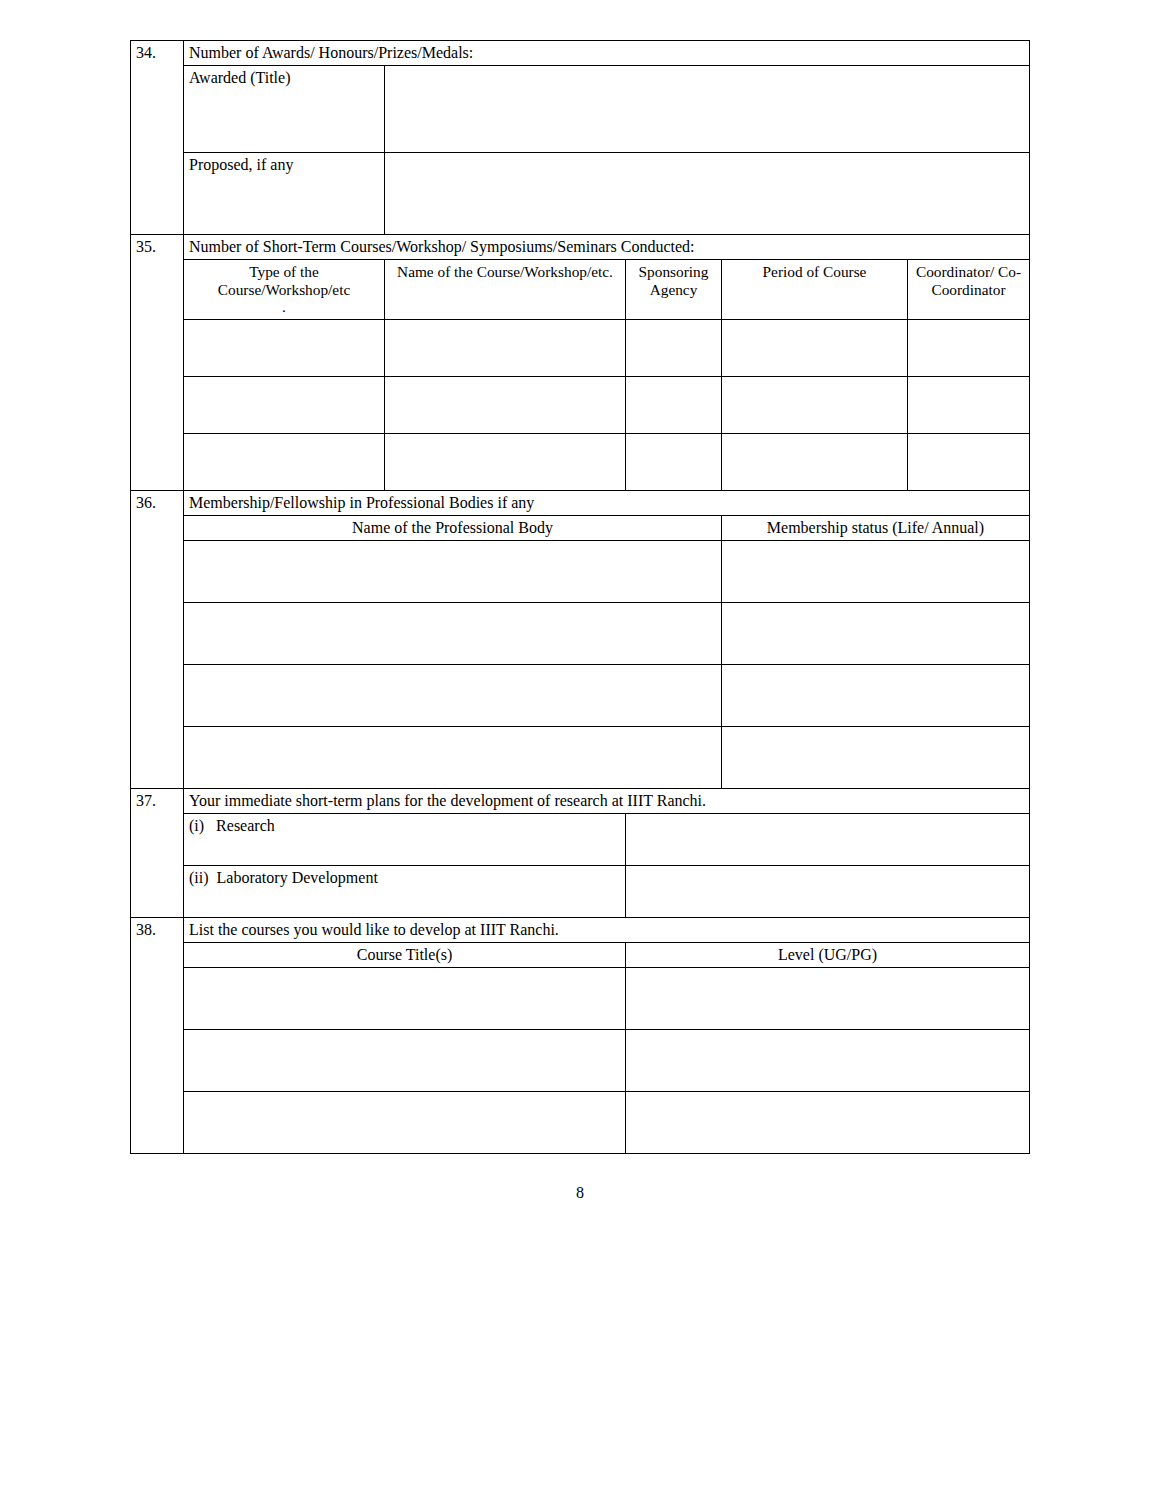| 34. | Number of Awards/ Honours/Prizes/Medals: |
| Awarded (Title) | |
| Proposed, if any | |
| 35. | Number of Short-Term Courses/Workshop/ Symposiums/Seminars Conducted: |
| Type of the Course/Workshop/etc . | Name of the Course/Workshop/etc. | Sponsoring Agency | Period of Course | Coordinator/ Co-Coordinator |
| 36. | Membership/Fellowship in Professional Bodies if any |
| Name of the Professional Body | Membership status (Life/ Annual) |
| 37. | Your immediate short-term plans for the development of research at IIIT Ranchi. |
| (i) Research | |
| (ii) Laboratory Development | |
| 38. | List the courses you would like to develop at IIIT Ranchi. |
| Course Title(s) | Level (UG/PG) |
8